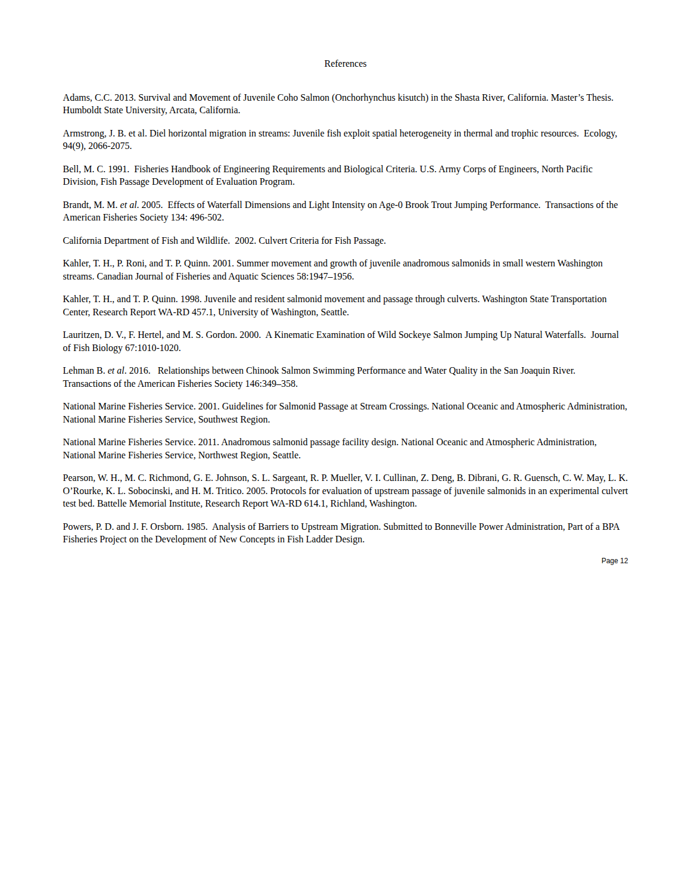References
Adams, C.C. 2013. Survival and Movement of Juvenile Coho Salmon (Onchorhynchus kisutch) in the Shasta River, California. Master’s Thesis. Humboldt State University, Arcata, California.
Armstrong, J. B. et al. Diel horizontal migration in streams: Juvenile fish exploit spatial heterogeneity in thermal and trophic resources. Ecology, 94(9), 2066-2075.
Bell, M. C. 1991. Fisheries Handbook of Engineering Requirements and Biological Criteria. U.S. Army Corps of Engineers, North Pacific Division, Fish Passage Development of Evaluation Program.
Brandt, M. M. et al. 2005. Effects of Waterfall Dimensions and Light Intensity on Age-0 Brook Trout Jumping Performance. Transactions of the American Fisheries Society 134: 496-502.
California Department of Fish and Wildlife. 2002. Culvert Criteria for Fish Passage.
Kahler, T. H., P. Roni, and T. P. Quinn. 2001. Summer movement and growth of juvenile anadromous salmonids in small western Washington streams. Canadian Journal of Fisheries and Aquatic Sciences 58:1947–1956.
Kahler, T. H., and T. P. Quinn. 1998. Juvenile and resident salmonid movement and passage through culverts. Washington State Transportation Center, Research Report WA-RD 457.1, University of Washington, Seattle.
Lauritzen, D. V., F. Hertel, and M. S. Gordon. 2000. A Kinematic Examination of Wild Sockeye Salmon Jumping Up Natural Waterfalls. Journal of Fish Biology 67:1010-1020.
Lehman B. et al. 2016. Relationships between Chinook Salmon Swimming Performance and Water Quality in the San Joaquin River. Transactions of the American Fisheries Society 146:349–358.
National Marine Fisheries Service. 2001. Guidelines for Salmonid Passage at Stream Crossings. National Oceanic and Atmospheric Administration, National Marine Fisheries Service, Southwest Region.
National Marine Fisheries Service. 2011. Anadromous salmonid passage facility design. National Oceanic and Atmospheric Administration, National Marine Fisheries Service, Northwest Region, Seattle.
Pearson, W. H., M. C. Richmond, G. E. Johnson, S. L. Sargeant, R. P. Mueller, V. I. Cullinan, Z. Deng, B. Dibrani, G. R. Guensch, C. W. May, L. K. O’Rourke, K. L. Sobocinski, and H. M. Tritico. 2005. Protocols for evaluation of upstream passage of juvenile salmonids in an experimental culvert test bed. Battelle Memorial Institute, Research Report WA-RD 614.1, Richland, Washington.
Powers, P. D. and J. F. Orsborn. 1985. Analysis of Barriers to Upstream Migration. Submitted to Bonneville Power Administration, Part of a BPA Fisheries Project on the Development of New Concepts in Fish Ladder Design.
Page 12